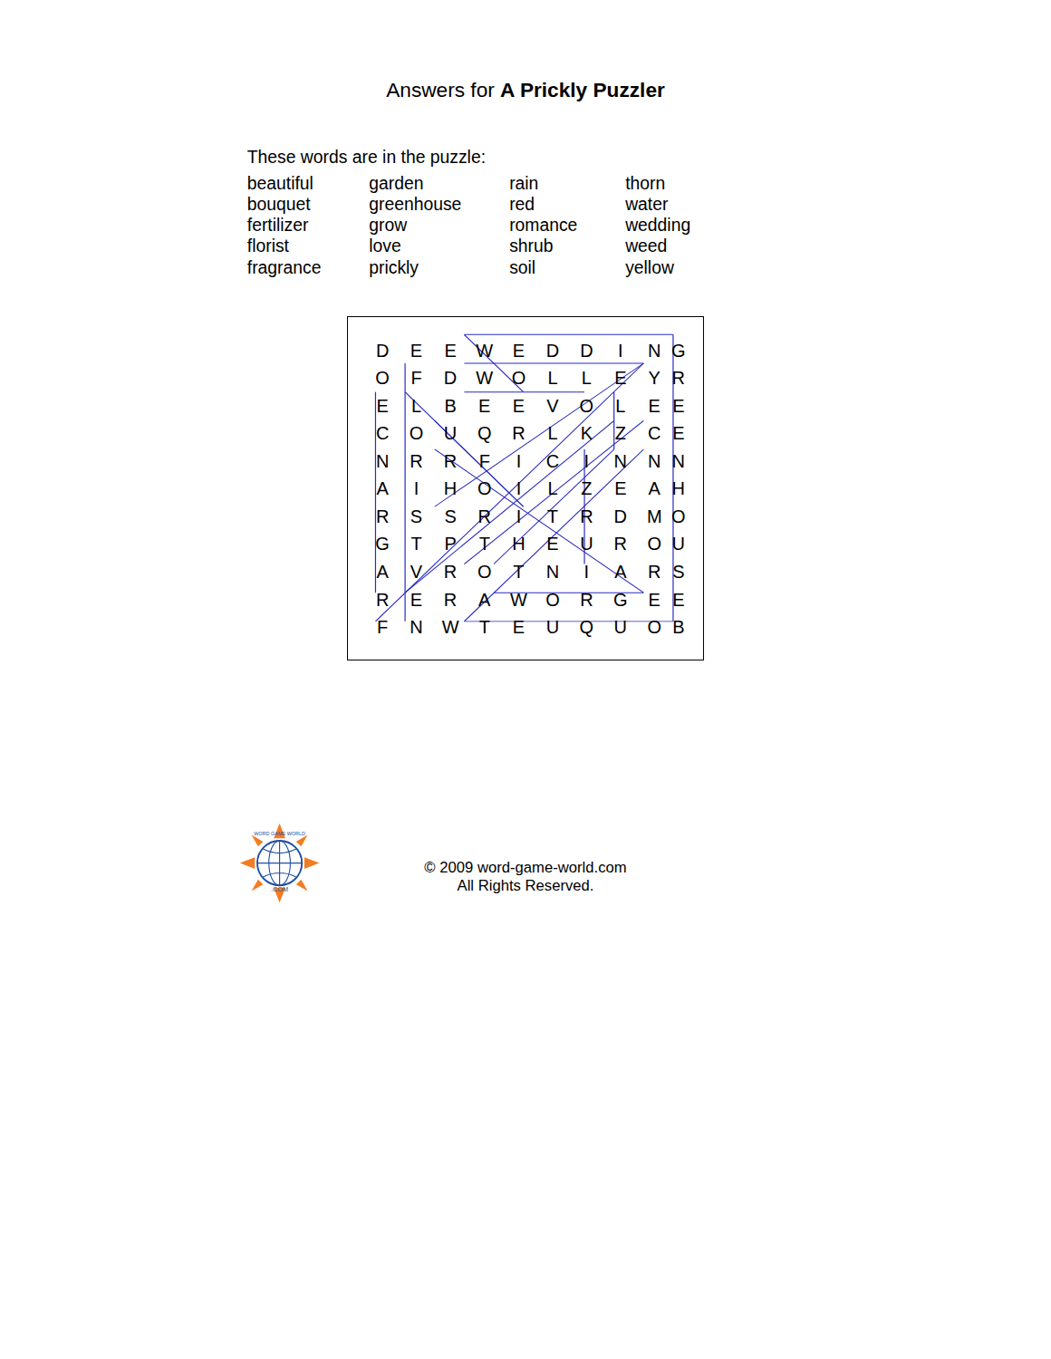Answers for A Prickly Puzzler
These words are in the puzzle:
| beautiful | garden | rain | thorn |
| bouquet | greenhouse | red | water |
| fertilizer | grow | romance | wedding |
| florist | love | shrub | weed |
| fragrance | prickly | soil | yellow |
| D | E | E | W | E | D | D | I | N | G |
| O | F | D | W | O | L | L | E | Y | R |
| E | L | B | E | E | V | O | L | E | E |
| C | O | U | Q | R | L | K | Z | C | E |
| N | R | R | F | I | C | I | N | N | N |
| A | I | H | O | I | L | Z | E | A | H |
| R | S | S | R | I | T | R | D | M | O |
| G | T | P | T | H | E | U | R | O | U |
| A | V | R | O | T | N | I | A | R | S |
| R | E | R | A | W | O | R | G | E | E |
| F | N | W | T | E | U | Q | U | O | B |
.COM WORD GAME WORLD
© 2009 word-game-world.com
All Rights Reserved.